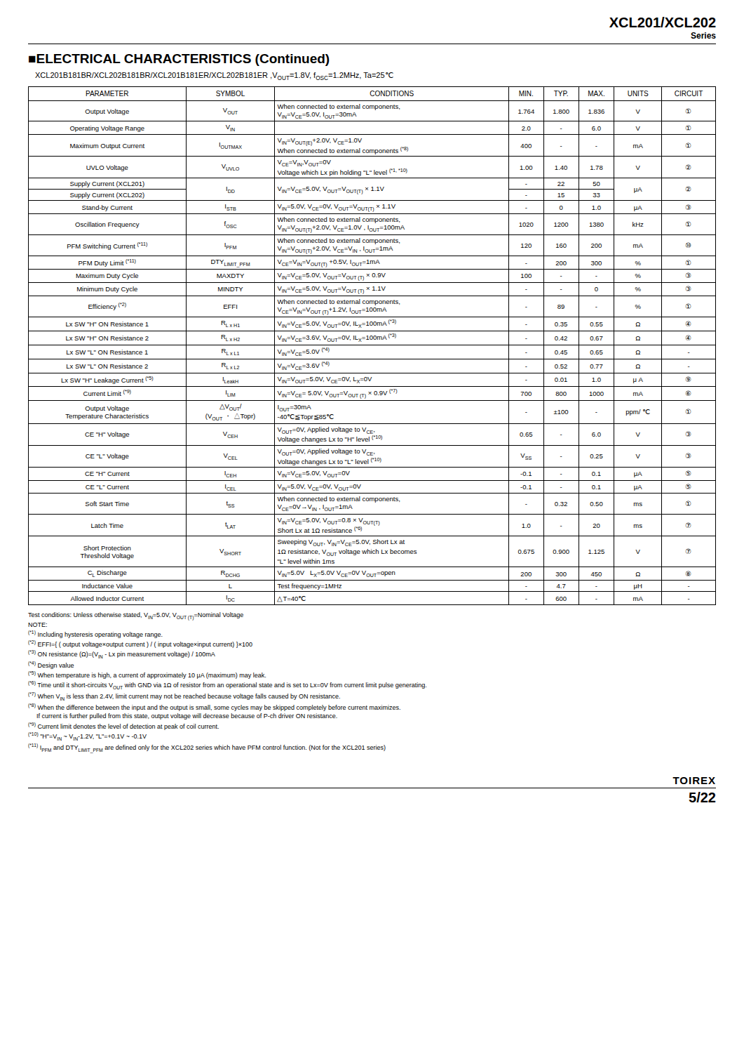XCL201/XCL202
Series
■ELECTRICAL CHARACTERISTICS (Continued)
XCL201B181BR/XCL202B181BR/XCL201B181ER/XCL202B181ER ,VOUT=1.8V, fOSC=1.2MHz, Ta=25℃
| PARAMETER | SYMBOL | CONDITIONS | MIN. | TYP. | MAX. | UNITS | CIRCUIT |
| --- | --- | --- | --- | --- | --- | --- | --- |
| Output Voltage | V OUT | When connected to external components, V IN =V CE =5.0V, I OUT =30mA | 1.764 | 1.800 | 1.836 | V | ① |
| Operating Voltage Range | V IN | | 2.0 | - | 6.0 | V | ① |
| Maximum Output Current | I OUTMAX | V IN =V OUT(E) +2.0V, V CE =1.0V When connected to external components (*8) | 400 | - | - | mA | ① |
| UVLO Voltage | V UVLO | V CE =V IN ,V OUT =0V Voltage which Lx pin holding "L" level (*1, *10) | 1.00 | 1.40 | 1.78 | V | ② |
| Supply Current (XCL201) | I DD | V IN =V CE =5.0V, V OUT =V OUT(T) × 1.1V | - | 22 | 50 | μA | ② |
| Supply Current (XCL202) | - | 15 | 33 |
| Stand-by Current | I STB | V IN =5.0V, V CE =0V, V OUT =V OUT(T) × 1.1V | - | 0 | 1.0 | μA | ③ |
| Oscillation Frequency | f OSC | When connected to external components, V IN =V OUT(T) +2.0V, V CE =1.0V , I OUT =100mA | 1020 | 1200 | 1380 | kHz | ① |
| PFM Switching Current (*11) | I PFM | When connected to external components, V IN =V OUT(T) +2.0V, V CE =V IN , I OUT =1mA | 120 | 160 | 200 | mA | ⑩ |
| PFM Duty Limit (*11) | DTY LIMIT_PFM | V CE =V IN =V OUT(T) +0.5V, I OUT =1mA | - | 200 | 300 | % | ① |
| Maximum Duty Cycle | MAXDTY | V IN =V CE =5.0V, V OUT =V OUT (T) × 0.9V | 100 | - | - | % | ③ |
| Minimum Duty Cycle | MINDTY | V IN =V CE =5.0V, V OUT =V OUT (T) × 1.1V | - | - | 0 | % | ③ |
| Efficiency (*2) | EFFI | When connected to external components, V CE =V IN =V OUT (T) +1.2V, I OUT =100mA | - | 89 | - | % | ① |
| Lx SW "H" ON Resistance 1 | R L x H1 | V IN =V CE =5.0V, V OUT =0V, IL X =100mA (*3) | - | 0.35 | 0.55 | Ω | ④ |
| Lx SW "H" ON Resistance 2 | R L x H2 | V IN =V CE =3.6V, V OUT =0V, IL X =100mA (*3) | - | 0.42 | 0.67 | Ω | ④ |
| Lx SW "L" ON Resistance 1 | R L x L1 | V IN =V CE =5.0V (*4) | - | 0.45 | 0.65 | Ω | - |
| Lx SW "L" ON Resistance 2 | R L x L2 | V IN =V CE =3.6V (*4) | - | 0.52 | 0.77 | Ω | - |
| Lx SW "H" Leakage Current (*5) | I LeakH | V IN =V OUT =5.0V, V CE =0V, L X =0V | - | 0.01 | 1.0 | μ A | ⑨ |
| Current Limit (*9) | I LIM | V IN =V CE = 5.0V, V OUT =V OUT (T) × 0.9V (*7) | 700 | 800 | 1000 | mA | ⑥ |
| Output Voltage Temperature Characteristics | △V OUT / (V OUT ・ △Topr) | I OUT =30mA -40℃≦Topr≦85℃ | - | ±100 | - | ppm/ ℃ | ① |
| CE "H" Voltage | V CEH | V OUT =0V, Applied voltage to V CE , Voltage changes Lx to "H" level (*10) | 0.65 | - | 6.0 | V | ③ |
| CE "L" Voltage | V CEL | V OUT =0V, Applied voltage to V CE , Voltage changes Lx to "L" level (*10) | V SS | - | 0.25 | V | ③ |
| CE "H" Current | I CEH | V IN =V CE =5.0V, V OUT =0V | -0.1 | - | 0.1 | μA | ⑤ |
| CE "L" Current | I CEL | V IN =5.0V, V CE =0V, V OUT =0V | -0.1 | - | 0.1 | μA | ⑤ |
| Soft Start Time | t SS | When connected to external components, V CE =0V→V IN , I OUT =1mA | - | 0.32 | 0.50 | ms | ① |
| Latch Time | t LAT | V IN =V CE =5.0V, V OUT =0.8 × V OUT(T) Short Lx at 1Ω resistance (*6) | 1.0 | - | 20 | ms | ⑦ |
| Short Protection Threshold Voltage | V SHORT | Sweeping V OUT , V IN =V CE =5.0V, Short Lx at 1Ω resistance, V OUT voltage which Lx becomes "L" level within 1ms | 0.675 | 0.900 | 1.125 | V | ⑦ |
| C L Discharge | R DCHG | V IN =5.0V L X =5.0V V CE =0V V OUT =open | 200 | 300 | 450 | Ω | ⑧ |
| Inductance Value | L | Test frequency=1MHz | - | 4.7 | - | μH | - |
| Allowed Inductor Current | I DC | △T=40℃ | - | 600 | - | mA | - |
Test conditions: Unless otherwise stated, VIN=5.0V, VOUT (T)=Nominal Voltage
NOTE:
(*1) Including hysteresis operating voltage range.
(*2) EFFI={ ( output voltage×output current ) / ( input voltage×input current) }×100
(*3) ON resistance (Ω)=(VIN - Lx pin measurement voltage) / 100mA
(*4) Design value
(*5) When temperature is high, a current of approximately 10 μA (maximum) may leak.
(*6) Time until it short-circuits VOUT with GND via 1Ω of resistor from an operational state and is set to Lx=0V from current limit pulse generating.
(*7) When VIN is less than 2.4V, limit current may not be reached because voltage falls caused by ON resistance.
(*8) When the difference between the input and the output is small, some cycles may be skipped completely before current maximizes.
If current is further pulled from this state, output voltage will decrease because of P-ch driver ON resistance.
(*9) Current limit denotes the level of detection at peak of coil current.
(*10) "H"=VIN ~ VIN-1.2V, "L"=+0.1V ~ -0.1V
(*11) IPFM and DTYLIMIT_PFM are defined only for the XCL202 series which have PFM control function. (Not for the XCL201 series)
TOIREX
5/22